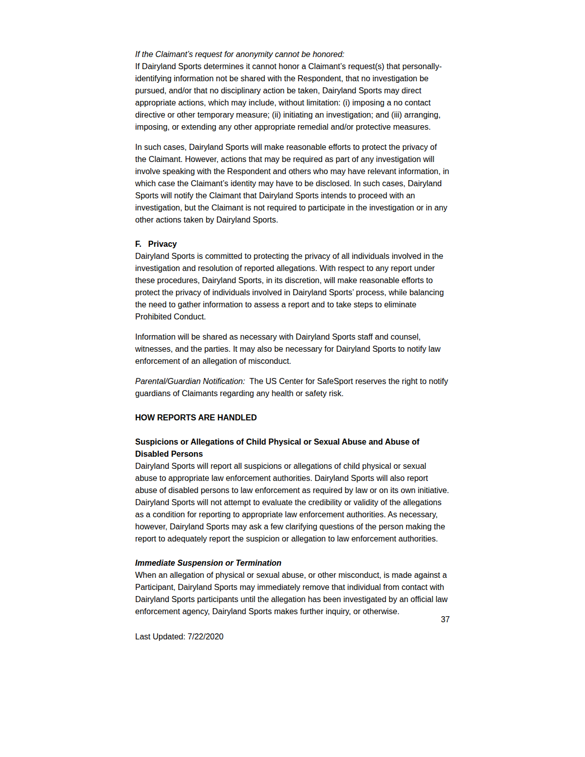If the Claimant’s request for anonymity cannot be honored:
If Dairyland Sports determines it cannot honor a Claimant’s request(s) that personally-identifying information not be shared with the Respondent, that no investigation be pursued, and/or that no disciplinary action be taken, Dairyland Sports may direct appropriate actions, which may include, without limitation: (i) imposing a no contact directive or other temporary measure; (ii) initiating an investigation; and (iii) arranging, imposing, or extending any other appropriate remedial and/or protective measures.
In such cases, Dairyland Sports will make reasonable efforts to protect the privacy of the Claimant. However, actions that may be required as part of any investigation will involve speaking with the Respondent and others who may have relevant information, in which case the Claimant’s identity may have to be disclosed. In such cases, Dairyland Sports will notify the Claimant that Dairyland Sports intends to proceed with an investigation, but the Claimant is not required to participate in the investigation or in any other actions taken by Dairyland Sports.
F. Privacy
Dairyland Sports is committed to protecting the privacy of all individuals involved in the investigation and resolution of reported allegations. With respect to any report under these procedures, Dairyland Sports, in its discretion, will make reasonable efforts to protect the privacy of individuals involved in Dairyland Sports’ process, while balancing the need to gather information to assess a report and to take steps to eliminate Prohibited Conduct.
Information will be shared as necessary with Dairyland Sports staff and counsel, witnesses, and the parties. It may also be necessary for Dairyland Sports to notify law enforcement of an allegation of misconduct.
Parental/Guardian Notification: The US Center for SafeSport reserves the right to notify guardians of Claimants regarding any health or safety risk.
HOW REPORTS ARE HANDLED
Suspicions or Allegations of Child Physical or Sexual Abuse and Abuse of Disabled Persons
Dairyland Sports will report all suspicions or allegations of child physical or sexual abuse to appropriate law enforcement authorities. Dairyland Sports will also report abuse of disabled persons to law enforcement as required by law or on its own initiative. Dairyland Sports will not attempt to evaluate the credibility or validity of the allegations as a condition for reporting to appropriate law enforcement authorities. As necessary, however, Dairyland Sports may ask a few clarifying questions of the person making the report to adequately report the suspicion or allegation to law enforcement authorities.
Immediate Suspension or Termination
When an allegation of physical or sexual abuse, or other misconduct, is made against a Participant, Dairyland Sports may immediately remove that individual from contact with Dairyland Sports participants until the allegation has been investigated by an official law enforcement agency, Dairyland Sports makes further inquiry, or otherwise.
Last Updated: 7/22/2020
37